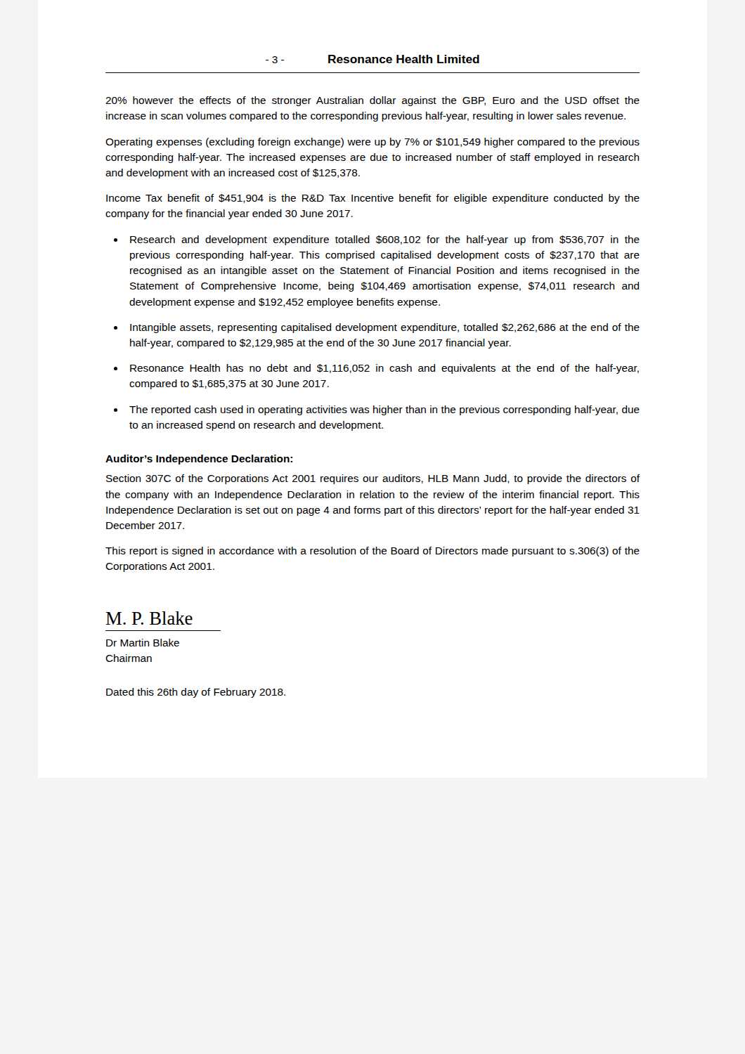- 3 - Resonance Health Limited
20% however the effects of the stronger Australian dollar against the GBP, Euro and the USD offset the increase in scan volumes compared to the corresponding previous half-year, resulting in lower sales revenue.
Operating expenses (excluding foreign exchange) were up by 7% or $101,549 higher compared to the previous corresponding half-year. The increased expenses are due to increased number of staff employed in research and development with an increased cost of $125,378.
Income Tax benefit of $451,904 is the R&D Tax Incentive benefit for eligible expenditure conducted by the company for the financial year ended 30 June 2017.
Research and development expenditure totalled $608,102 for the half-year up from $536,707 in the previous corresponding half-year. This comprised capitalised development costs of $237,170 that are recognised as an intangible asset on the Statement of Financial Position and items recognised in the Statement of Comprehensive Income, being $104,469 amortisation expense, $74,011 research and development expense and $192,452 employee benefits expense.
Intangible assets, representing capitalised development expenditure, totalled $2,262,686 at the end of the half-year, compared to $2,129,985 at the end of the 30 June 2017 financial year.
Resonance Health has no debt and $1,116,052 in cash and equivalents at the end of the half-year, compared to $1,685,375 at 30 June 2017.
The reported cash used in operating activities was higher than in the previous corresponding half-year, due to an increased spend on research and development.
Auditor’s Independence Declaration:
Section 307C of the Corporations Act 2001 requires our auditors, HLB Mann Judd, to provide the directors of the company with an Independence Declaration in relation to the review of the interim financial report. This Independence Declaration is set out on page 4 and forms part of this directors’ report for the half-year ended 31 December 2017.
This report is signed in accordance with a resolution of the Board of Directors made pursuant to s.306(3) of the Corporations Act 2001.
M. P. Blake
Dr Martin Blake
Chairman
Dated this 26th day of February 2018.